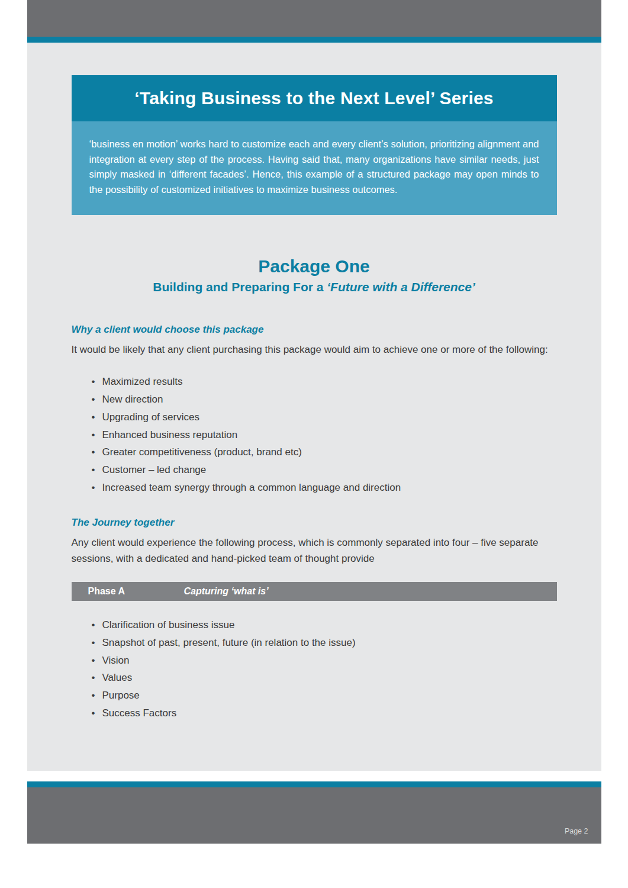‘Taking Business to the Next Level’ Series
‘business en motion’ works hard to customize each and every client’s solution, prioritizing alignment and integration at every step of the process. Having said that, many organizations have similar needs, just simply masked in ‘different facades’. Hence, this example of a structured package may open minds to the possibility of customized initiatives to maximize business outcomes.
Package One
Building and Preparing For a ‘Future with a Difference’
Why a client would choose this package
It would be likely that any client purchasing this package would aim to achieve one or more of the following:
Maximized results
New direction
Upgrading of services
Enhanced business reputation
Greater competitiveness (product, brand etc)
Customer – led change
Increased team synergy through a common language and direction
The Journey together
Any client would experience the following process, which is commonly separated into four – five separate sessions, with a dedicated and hand-picked team of thought provide
Phase A Capturing ‘what is’
Clarification of business issue
Snapshot of past, present, future (in relation to the issue)
Vision
Values
Purpose
Success Factors
Page 2